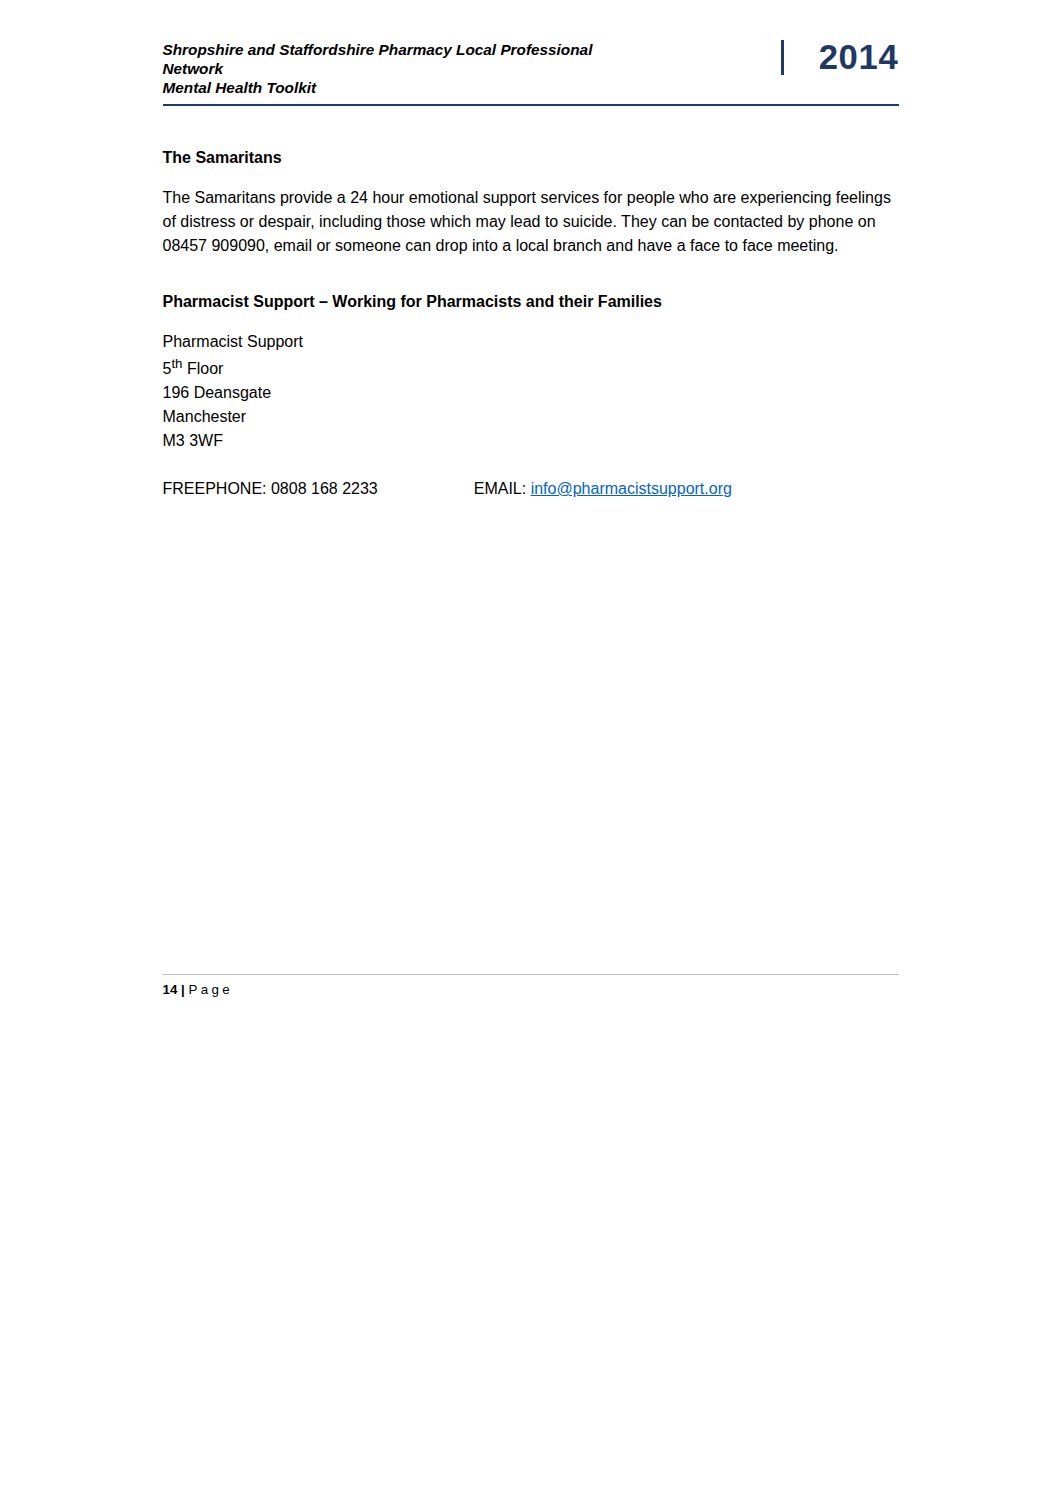Shropshire and Staffordshire Pharmacy Local Professional Network
Mental Health Toolkit
2014
The Samaritans
The Samaritans provide a 24 hour emotional support services for people who are experiencing feelings of distress or despair, including those which may lead to suicide. They can be contacted by phone on 08457 909090, email or someone can drop into a local branch and have a face to face meeting.
Pharmacist Support – Working for Pharmacists and their Families
Pharmacist Support
5th Floor
196 Deansgate
Manchester
M3 3WF
FREEPHONE: 0808 168 2233
EMAIL: info@pharmacistsupport.org
14 | Page